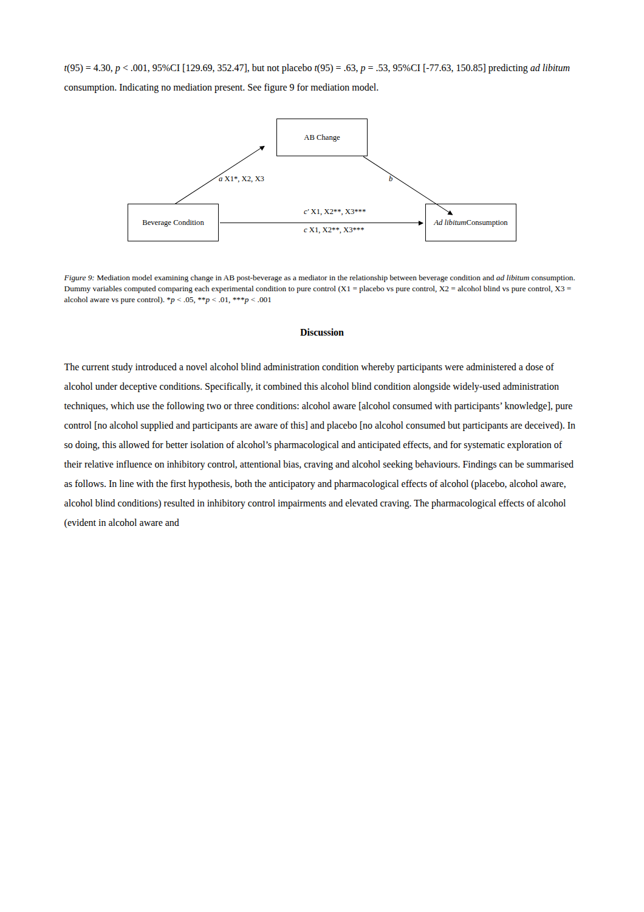t(95) = 4.30, p < .001, 95%CI [129.69, 352.47], but not placebo t(95) = .63, p = .53, 95%CI [-77.63, 150.85] predicting ad libitum consumption. Indicating no mediation present. See figure 9 for mediation model.
AB Change
Beverage Condition
Ad libitum
Consumption
a X1*, X2, X3
b
c′ X1, X2**, X3***
c X1, X2**, X3***
Figure 9: Mediation model examining change in AB post-beverage as a mediator in the relationship between beverage condition and ad libitum consumption. Dummy variables computed comparing each experimental condition to pure control (X1 = placebo vs pure control, X2 = alcohol blind vs pure control, X3 = alcohol aware vs pure control). *p < .05, **p < .01, ***p < .001
Discussion
The current study introduced a novel alcohol blind administration condition whereby participants were administered a dose of alcohol under deceptive conditions. Specifically, it combined this alcohol blind condition alongside widely-used administration techniques, which use the following two or three conditions: alcohol aware [alcohol consumed with participants’ knowledge], pure control [no alcohol supplied and participants are aware of this] and placebo [no alcohol consumed but participants are deceived). In so doing, this allowed for better isolation of alcohol’s pharmacological and anticipated effects, and for systematic exploration of their relative influence on inhibitory control, attentional bias, craving and alcohol seeking behaviours. Findings can be summarised as follows. In line with the first hypothesis, both the anticipatory and pharmacological effects of alcohol (placebo, alcohol aware, alcohol blind conditions) resulted in inhibitory control impairments and elevated craving. The pharmacological effects of alcohol (evident in alcohol aware and